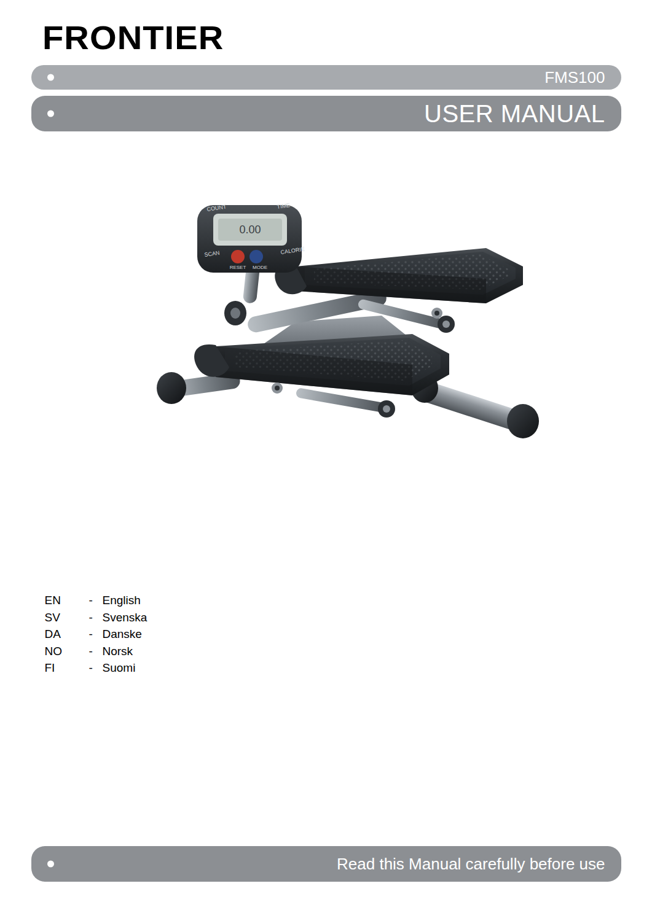FRONTIER
FMS100
USER MANUAL
0.00 COUNT TIME SCAN CALORIE RESET MODE
| EN | - | English |
| SV | - | Svenska |
| DA | - | Danske |
| NO | - | Norsk |
| FI | - | Suomi |
Read this Manual carefully before use